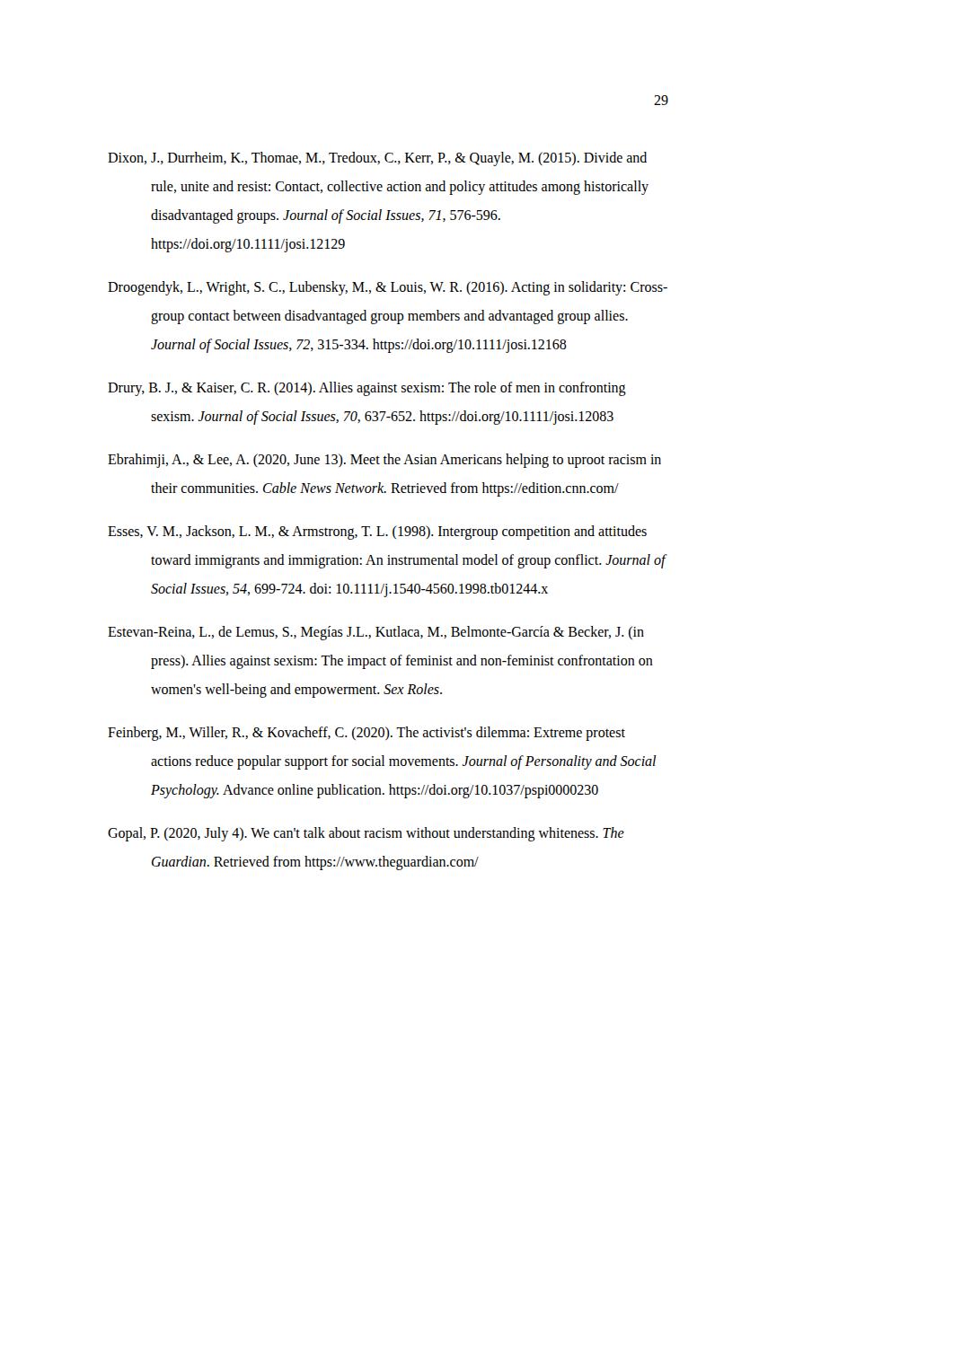29
Dixon, J., Durrheim, K., Thomae, M., Tredoux, C., Kerr, P., & Quayle, M. (2015). Divide and rule, unite and resist: Contact, collective action and policy attitudes among historically disadvantaged groups. Journal of Social Issues, 71, 576-596. https://doi.org/10.1111/josi.12129
Droogendyk, L., Wright, S. C., Lubensky, M., & Louis, W. R. (2016). Acting in solidarity: Cross-group contact between disadvantaged group members and advantaged group allies. Journal of Social Issues, 72, 315-334. https://doi.org/10.1111/josi.12168
Drury, B. J., & Kaiser, C. R. (2014). Allies against sexism: The role of men in confronting sexism. Journal of Social Issues, 70, 637-652. https://doi.org/10.1111/josi.12083
Ebrahimji, A., & Lee, A. (2020, June 13). Meet the Asian Americans helping to uproot racism in their communities. Cable News Network. Retrieved from https://edition.cnn.com/
Esses, V. M., Jackson, L. M., & Armstrong, T. L. (1998). Intergroup competition and attitudes toward immigrants and immigration: An instrumental model of group conflict. Journal of Social Issues, 54, 699-724. doi: 10.1111/j.1540-4560.1998.tb01244.x
Estevan-Reina, L., de Lemus, S., Megías J.L., Kutlaca, M., Belmonte-García & Becker, J. (in press). Allies against sexism: The impact of feminist and non-feminist confrontation on women's well-being and empowerment. Sex Roles.
Feinberg, M., Willer, R., & Kovacheff, C. (2020). The activist's dilemma: Extreme protest actions reduce popular support for social movements. Journal of Personality and Social Psychology. Advance online publication. https://doi.org/10.1037/pspi0000230
Gopal, P. (2020, July 4). We can't talk about racism without understanding whiteness. The Guardian. Retrieved from https://www.theguardian.com/